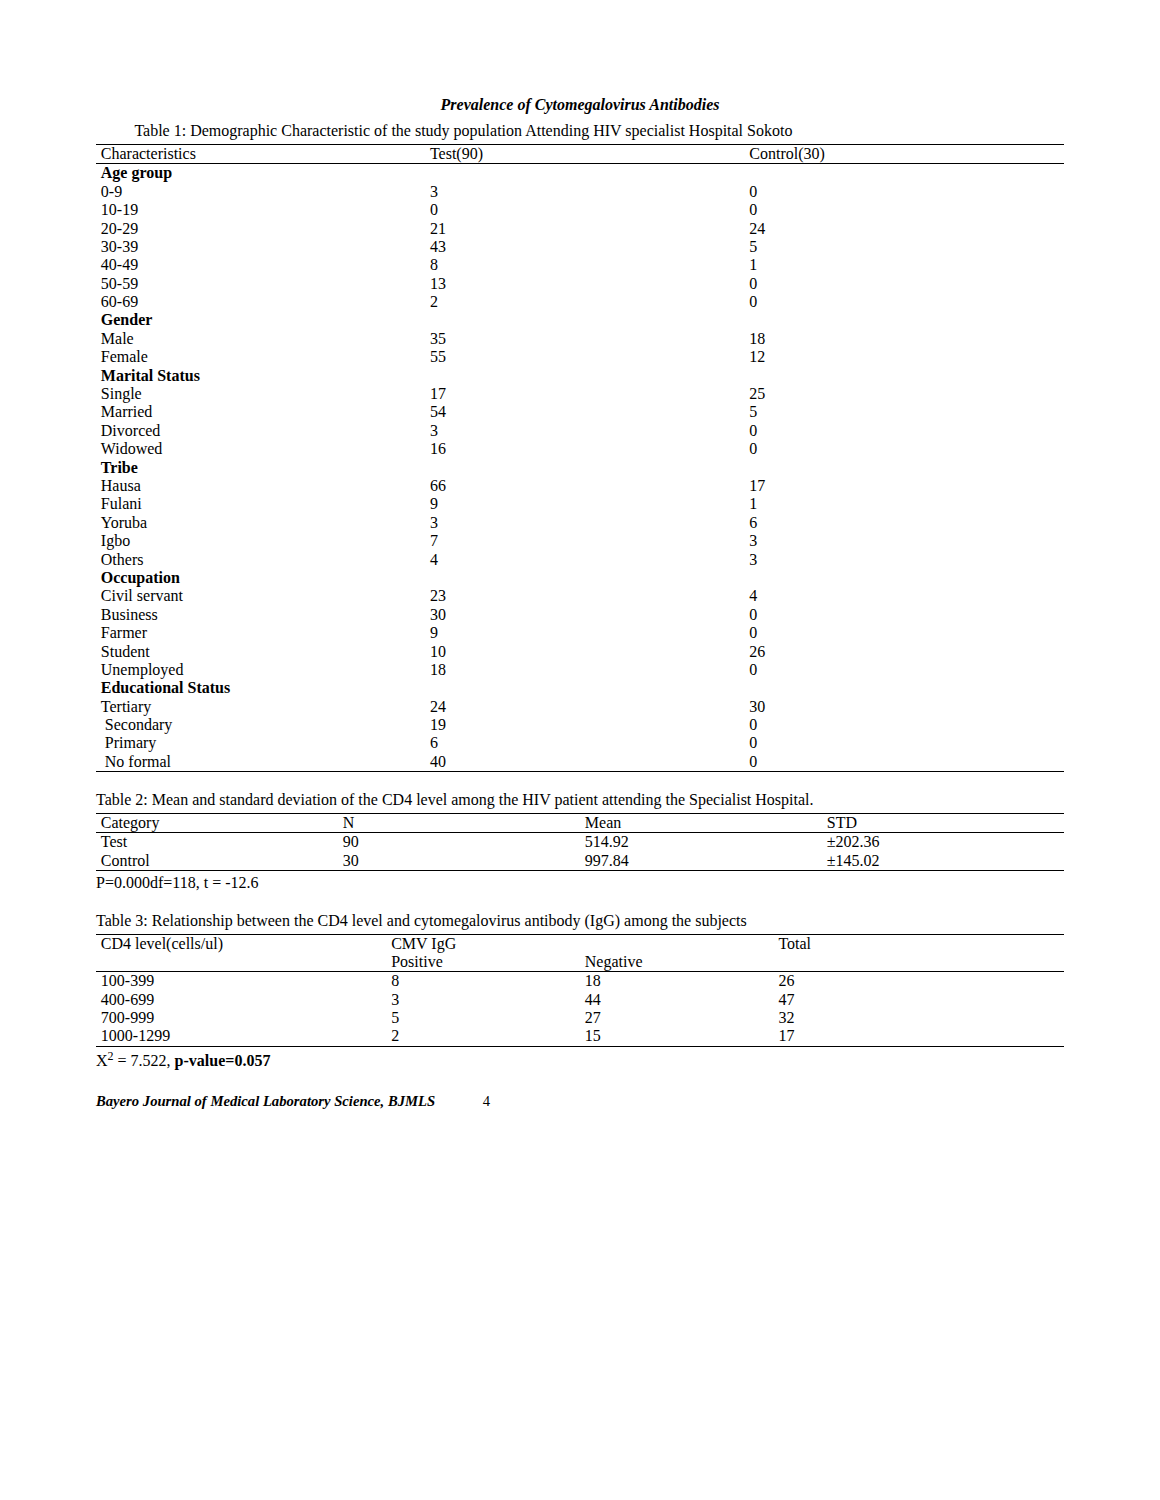Prevalence of Cytomegalovirus Antibodies
Table 1: Demographic Characteristic of the study population Attending HIV specialist Hospital Sokoto
| Characteristics | Test(90) | Control(30) |
| Age group | | |
| 0-9 | 3 | 0 |
| 10-19 | 0 | 0 |
| 20-29 | 21 | 24 |
| 30-39 | 43 | 5 |
| 40-49 | 8 | 1 |
| 50-59 | 13 | 0 |
| 60-69 | 2 | 0 |
| Gender | | |
| Male | 35 | 18 |
| Female | 55 | 12 |
| Marital Status | | |
| Single | 17 | 25 |
| Married | 54 | 5 |
| Divorced | 3 | 0 |
| Widowed | 16 | 0 |
| Tribe | | |
| Hausa | 66 | 17 |
| Fulani | 9 | 1 |
| Yoruba | 3 | 6 |
| Igbo | 7 | 3 |
| Others | 4 | 3 |
| Occupation | | |
| Civil servant | 23 | 4 |
| Business | 30 | 0 |
| Farmer | 9 | 0 |
| Student | 10 | 26 |
| Unemployed | 18 | 0 |
| Educational Status | | |
| Tertiary | 24 | 30 |
| Secondary | 19 | 0 |
| Primary | 6 | 0 |
| No formal | 40 | 0 |
Table 2: Mean and standard deviation of the CD4 level among the HIV patient attending the Specialist Hospital.
| Category | N | Mean | STD |
| Test | 90 | 514.92 | ±202.36 |
| Control | 30 | 997.84 | ±145.02 |
P=0.000df=118, t = -12.6
Table 3: Relationship between the CD4 level and cytomegalovirus antibody (IgG) among the subjects
| CD4 level(cells/ul) | CMV IgG | | Total |
| | Positive | Negative | |
| 100-399 | 8 | 18 | 26 |
| 400-699 | 3 | 44 | 47 |
| 700-999 | 5 | 27 | 32 |
| 1000-1299 | 2 | 15 | 17 |
X2 = 7.522, p-value=0.057
Bayero Journal of Medical Laboratory Science, BJMLS 4